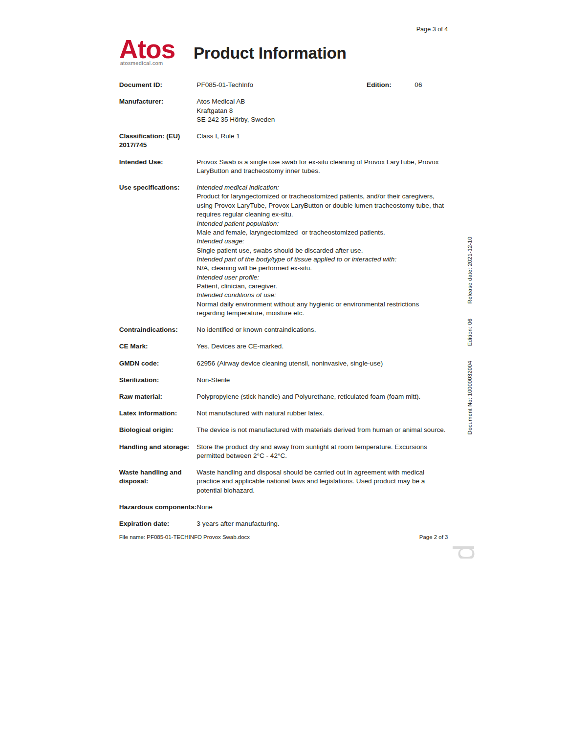Page 3 of 4
Atos atosmedical.com
Product Information
| Document ID: | PF085-01-TechInfo | Edition: | 06 |
| Manufacturer: | Atos Medical AB Kraftgatan 8 SE-242 35 Hörby, Sweden |
| Classification: (EU) 2017/745 | Class I, Rule 1 |
| Intended Use: | Provox Swab is a single use swab for ex-situ cleaning of Provox LaryTube, Provox LaryButton and tracheostomy inner tubes. |
| Use specifications: | Intended medical indication: Product for laryngectomized or tracheostomized patients, and/or their caregivers, using Provox LaryTube, Provox LaryButton or double lumen tracheostomy tube, that requires regular cleaning ex-situ. Intended patient population: Male and female, laryngectomized or tracheostomized patients. Intended usage: Single patient use, swabs should be discarded after use. Intended part of the body/type of tissue applied to or interacted with: N/A, cleaning will be performed ex-situ. Intended user profile: Patient, clinician, caregiver. Intended conditions of use: Normal daily environment without any hygienic or environmental restrictions regarding temperature, moisture etc. |
| Contraindications: | No identified or known contraindications. |
| CE Mark: | Yes. Devices are CE-marked. |
| GMDN code: | 62956 (Airway device cleaning utensil, noninvasive, single-use) |
| Sterilization: | Non-Sterile |
| Raw material: | Polypropylene (stick handle) and Polyurethane, reticulated foam (foam mitt). |
| Latex information: | Not manufactured with natural rubber latex. |
| Biological origin: | The device is not manufactured with materials derived from human or animal source. |
| Handling and storage: | Store the product dry and away from sunlight at room temperature. Excursions permitted between 2°C - 42°C. |
| Waste handling and disposal: | Waste handling and disposal should be carried out in agreement with medical practice and applicable national laws and legislations. Used product may be a potential biohazard. |
| Hazardous components: | None |
| Expiration date: | 3 years after manufacturing. |
Document No: 10000032004 Edition: 06 Release date: 2021-12-10
Released
File name: PF085-01-TECHINFO Provox Swab.docx
Page 2 of 3